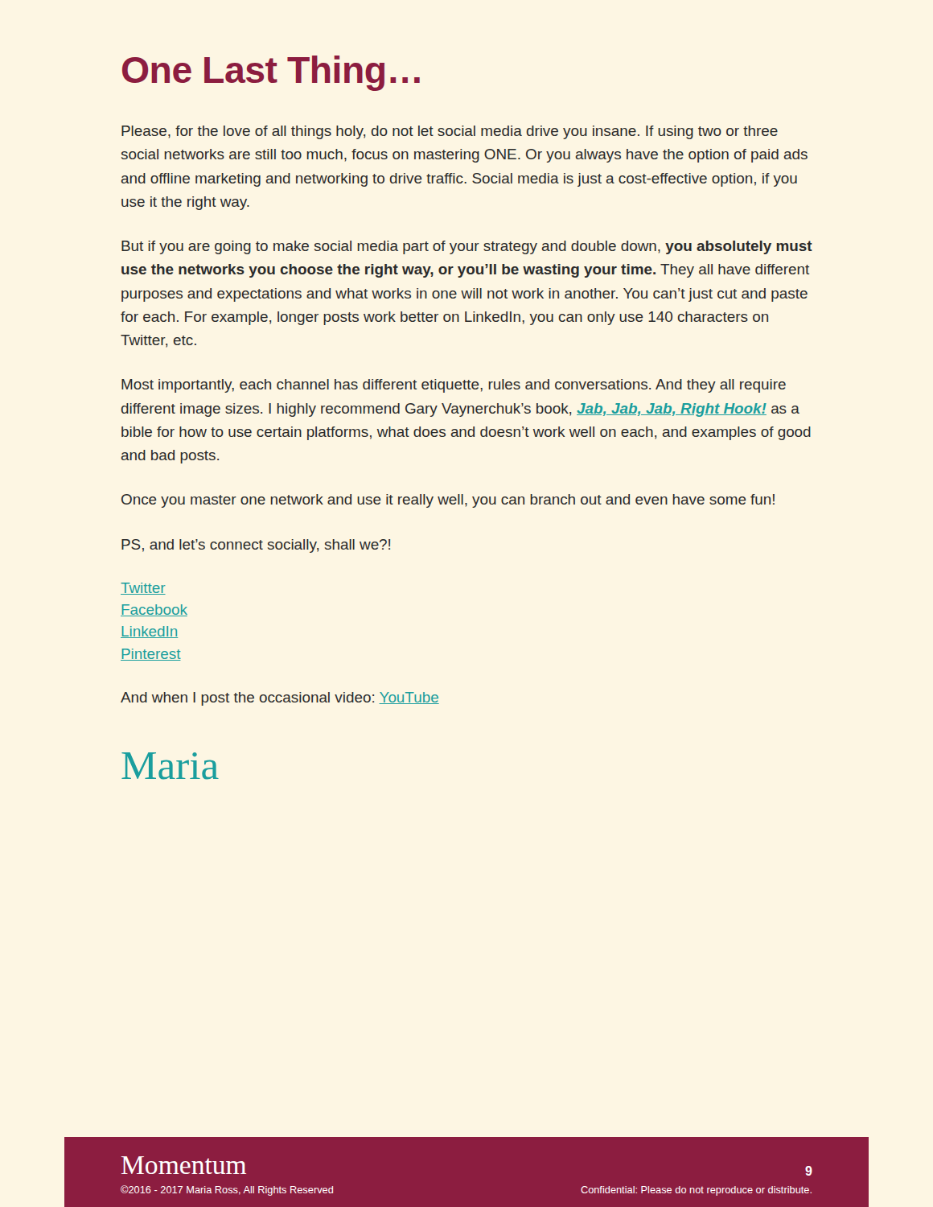One Last Thing…
Please, for the love of all things holy, do not let social media drive you insane. If using two or three social networks are still too much, focus on mastering ONE. Or you always have the option of paid ads and offline marketing and networking to drive traffic. Social media is just a cost-effective option, if you use it the right way.
But if you are going to make social media part of your strategy and double down, you absolutely must use the networks you choose the right way, or you’ll be wasting your time. They all have different purposes and expectations and what works in one will not work in another. You can’t just cut and paste for each. For example, longer posts work better on LinkedIn, you can only use 140 characters on Twitter, etc.
Most importantly, each channel has different etiquette, rules and conversations. And they all require different image sizes. I highly recommend Gary Vaynerchuk’s book, Jab, Jab, Jab, Right Hook! as a bible for how to use certain platforms, what does and doesn’t work well on each, and examples of good and bad posts.
Once you master one network and use it really well, you can branch out and even have some fun!
PS, and let’s connect socially, shall we?!
Twitter Facebook LinkedIn Pinterest
And when I post the occasional video: YouTube
Maria
Momentum
©2016 - 2017 Maria Ross, All Rights Reserved
9
Confidential: Please do not reproduce or distribute.